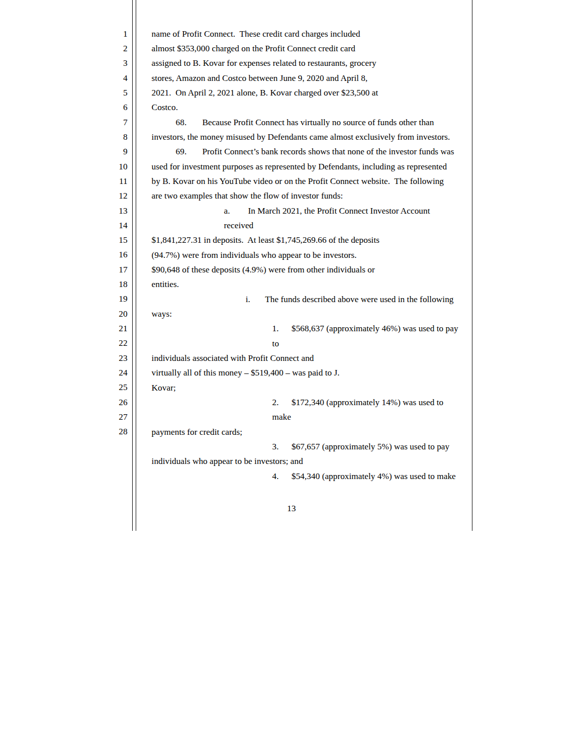1
2
3
4
5
6
7
8
9
10
11
12
13
14
15
16
17
18
19
20
21
22
23
24
25
26
27
28
name of Profit Connect. These credit card charges included
almost $353,000 charged on the Profit Connect credit card
assigned to B. Kovar for expenses related to restaurants, grocery
stores, Amazon and Costco between June 9, 2020 and April 8,
2021. On April 2, 2021 alone, B. Kovar charged over $23,500 at
Costco.
68. Because Profit Connect has virtually no source of funds other than
investors, the money misused by Defendants came almost exclusively from investors.
69. Profit Connect’s bank records shows that none of the investor funds was
used for investment purposes as represented by Defendants, including as represented
by B. Kovar on his YouTube video or on the Profit Connect website. The following
are two examples that show the flow of investor funds:
a. In March 2021, the Profit Connect Investor Account received
$1,841,227.31 in deposits. At least $1,745,269.66 of the deposits
(94.7%) were from individuals who appear to be investors.
$90,648 of these deposits (4.9%) were from other individuals or
entities.
i. The funds described above were used in the following
ways:
1.$568,637 (approximately 46%) was used to pay to
individuals associated with Profit Connect and
virtually all of this money – $519,400 – was paid to J.
Kovar;
2.$172,340 (approximately 14%) was used to make
payments for credit cards;
3.$67,657 (approximately 5%) was used to pay
individuals who appear to be investors; and
4.$54,340 (approximately 4%) was used to make
13